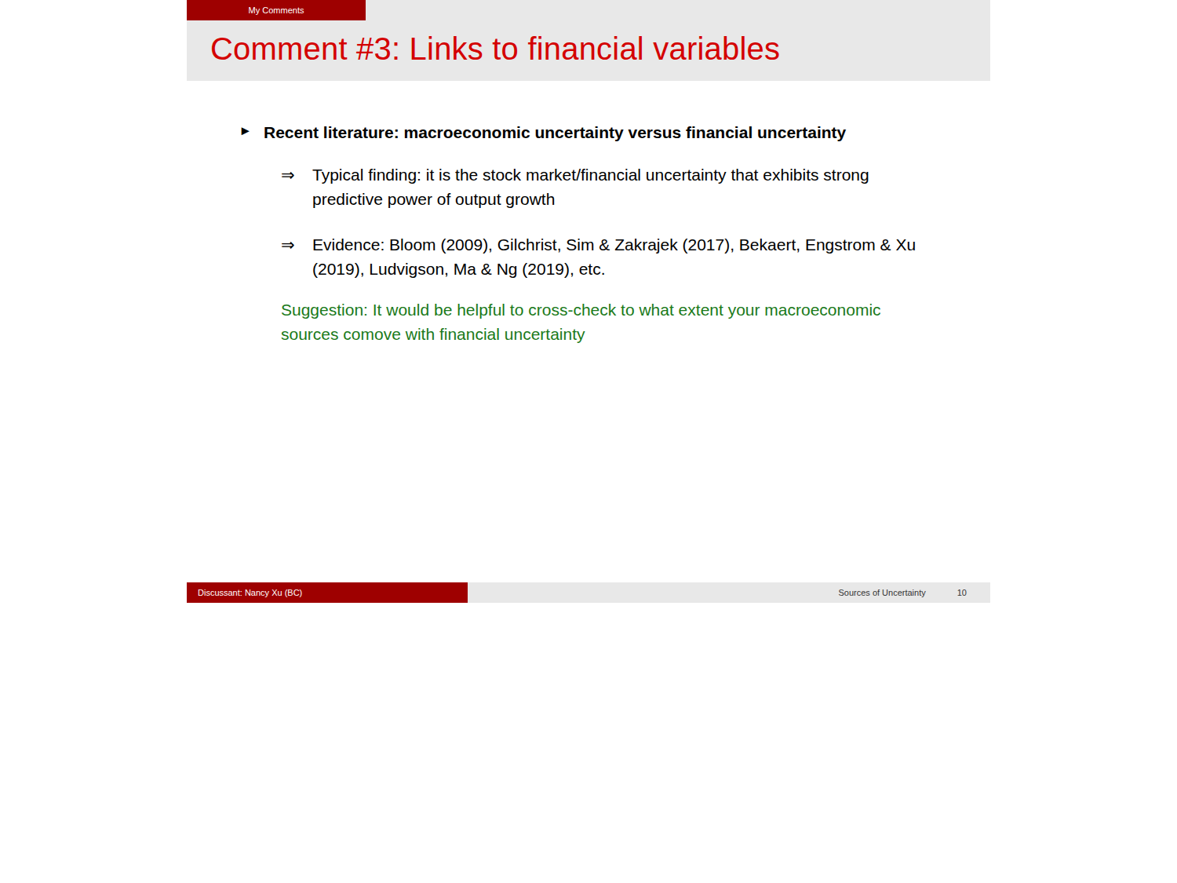My Comments
Comment #3: Links to financial variables
Recent literature: macroeconomic uncertainty versus financial uncertainty
Typical finding: it is the stock market/financial uncertainty that exhibits strong predictive power of output growth
Evidence: Bloom (2009), Gilchrist, Sim & Zakrajek (2017), Bekaert, Engstrom & Xu (2019), Ludvigson, Ma & Ng (2019), etc.
Suggestion: It would be helpful to cross-check to what extent your macroeconomic sources comove with financial uncertainty
Discussant: Nancy Xu (BC)
Sources of Uncertainty 10